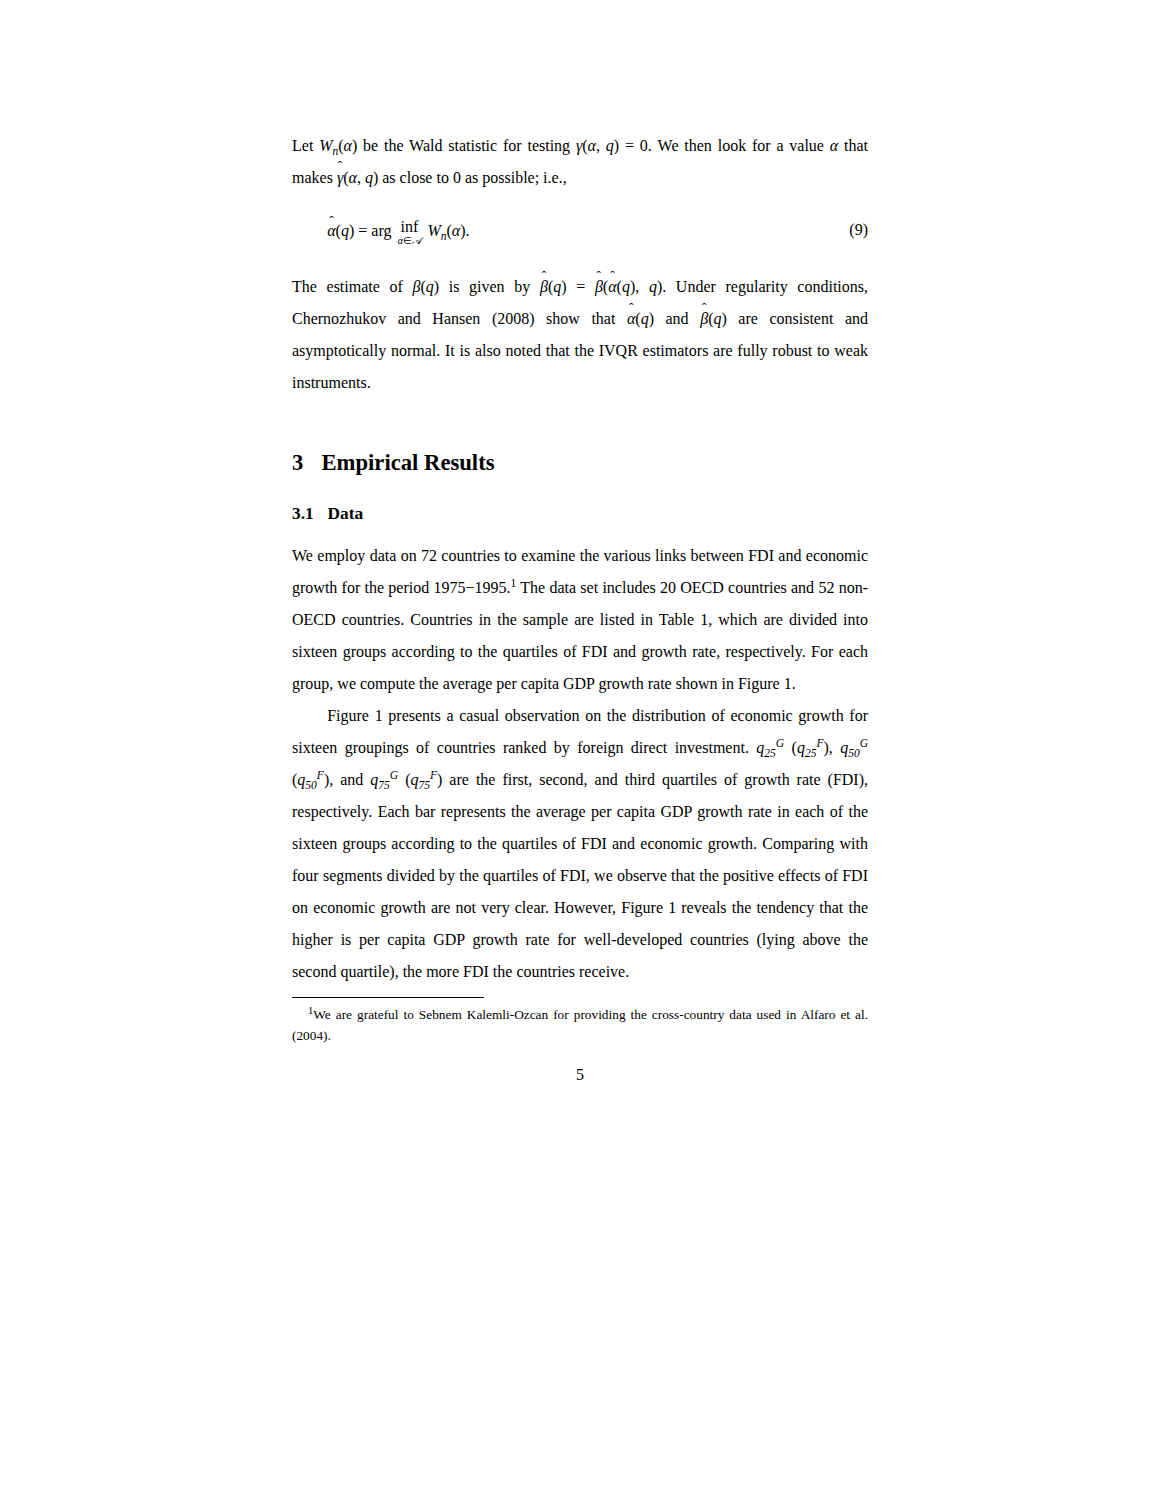Let Wn(α) be the Wald statistic for testing γ(α, q) = 0. We then look for a value α that makes ̂γ(α, q) as close to 0 as possible; i.e.,
̂α(q) = arg inf α∈𝒜 Wn(α). (9)
The estimate of β(q) is given by ̂β(q) = ̂β(̂α(q), q). Under regularity conditions, Chernozhukov and Hansen (2008) show that ̂α(q) and ̂β(q) are consistent and asymptotically normal. It is also noted that the IVQR estimators are fully robust to weak instruments.
3 Empirical Results
3.1 Data
We employ data on 72 countries to examine the various links between FDI and economic growth for the period 1975−1995.1 The data set includes 20 OECD countries and 52 non-OECD countries. Countries in the sample are listed in Table 1, which are divided into sixteen groups according to the quartiles of FDI and growth rate, respectively. For each group, we compute the average per capita GDP growth rate shown in Figure 1.
Figure 1 presents a casual observation on the distribution of economic growth for sixteen groupings of countries ranked by foreign direct investment. q25G (q25F), q50G (q50F), and q75G (q75F) are the first, second, and third quartiles of growth rate (FDI), respectively. Each bar represents the average per capita GDP growth rate in each of the sixteen groups according to the quartiles of FDI and economic growth. Comparing with four segments divided by the quartiles of FDI, we observe that the positive effects of FDI on economic growth are not very clear. However, Figure 1 reveals the tendency that the higher is per capita GDP growth rate for well-developed countries (lying above the second quartile), the more FDI the countries receive.
1We are grateful to Sebnem Kalemli-Ozcan for providing the cross-country data used in Alfaro et al. (2004).
5